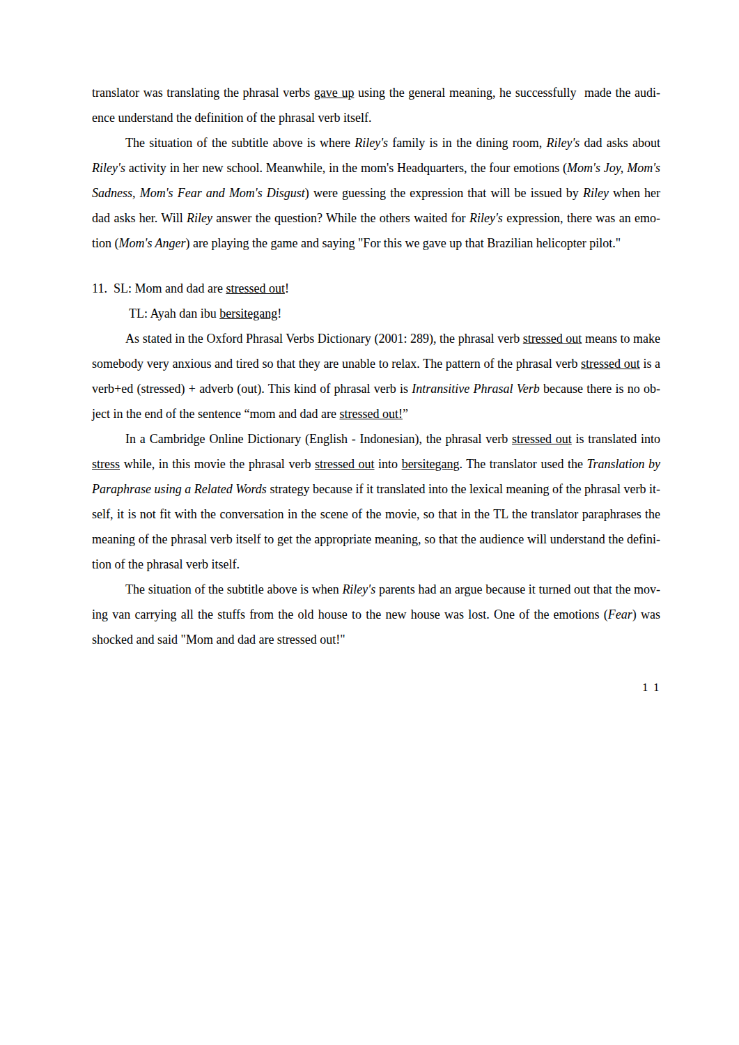translator was translating the phrasal verbs gave up using the general meaning, he successfully made the audience understand the definition of the phrasal verb itself.
The situation of the subtitle above is where Riley's family is in the dining room, Riley's dad asks about Riley's activity in her new school. Meanwhile, in the mom's Headquarters, the four emotions (Mom's Joy, Mom's Sadness, Mom's Fear and Mom's Disgust) were guessing the expression that will be issued by Riley when her dad asks her. Will Riley answer the question? While the others waited for Riley's expression, there was an emotion (Mom's Anger) are playing the game and saying "For this we gave up that Brazilian helicopter pilot."
11. SL: Mom and dad are stressed out!
TL: Ayah dan ibu bersitegang!
As stated in the Oxford Phrasal Verbs Dictionary (2001: 289), the phrasal verb stressed out means to make somebody very anxious and tired so that they are unable to relax. The pattern of the phrasal verb stressed out is a verb+ed (stressed) + adverb (out). This kind of phrasal verb is Intransitive Phrasal Verb because there is no object in the end of the sentence “mom and dad are stressed out!”
In a Cambridge Online Dictionary (English - Indonesian), the phrasal verb stressed out is translated into stress while, in this movie the phrasal verb stressed out into bersitegang. The translator used the Translation by Paraphrase using a Related Words strategy because if it translated into the lexical meaning of the phrasal verb itself, it is not fit with the conversation in the scene of the movie, so that in the TL the translator paraphrases the meaning of the phrasal verb itself to get the appropriate meaning, so that the audience will understand the definition of the phrasal verb itself.
The situation of the subtitle above is when Riley's parents had an argue because it turned out that the moving van carrying all the stuffs from the old house to the new house was lost. One of the emotions (Fear) was shocked and said "Mom and dad are stressed out!"
1 1